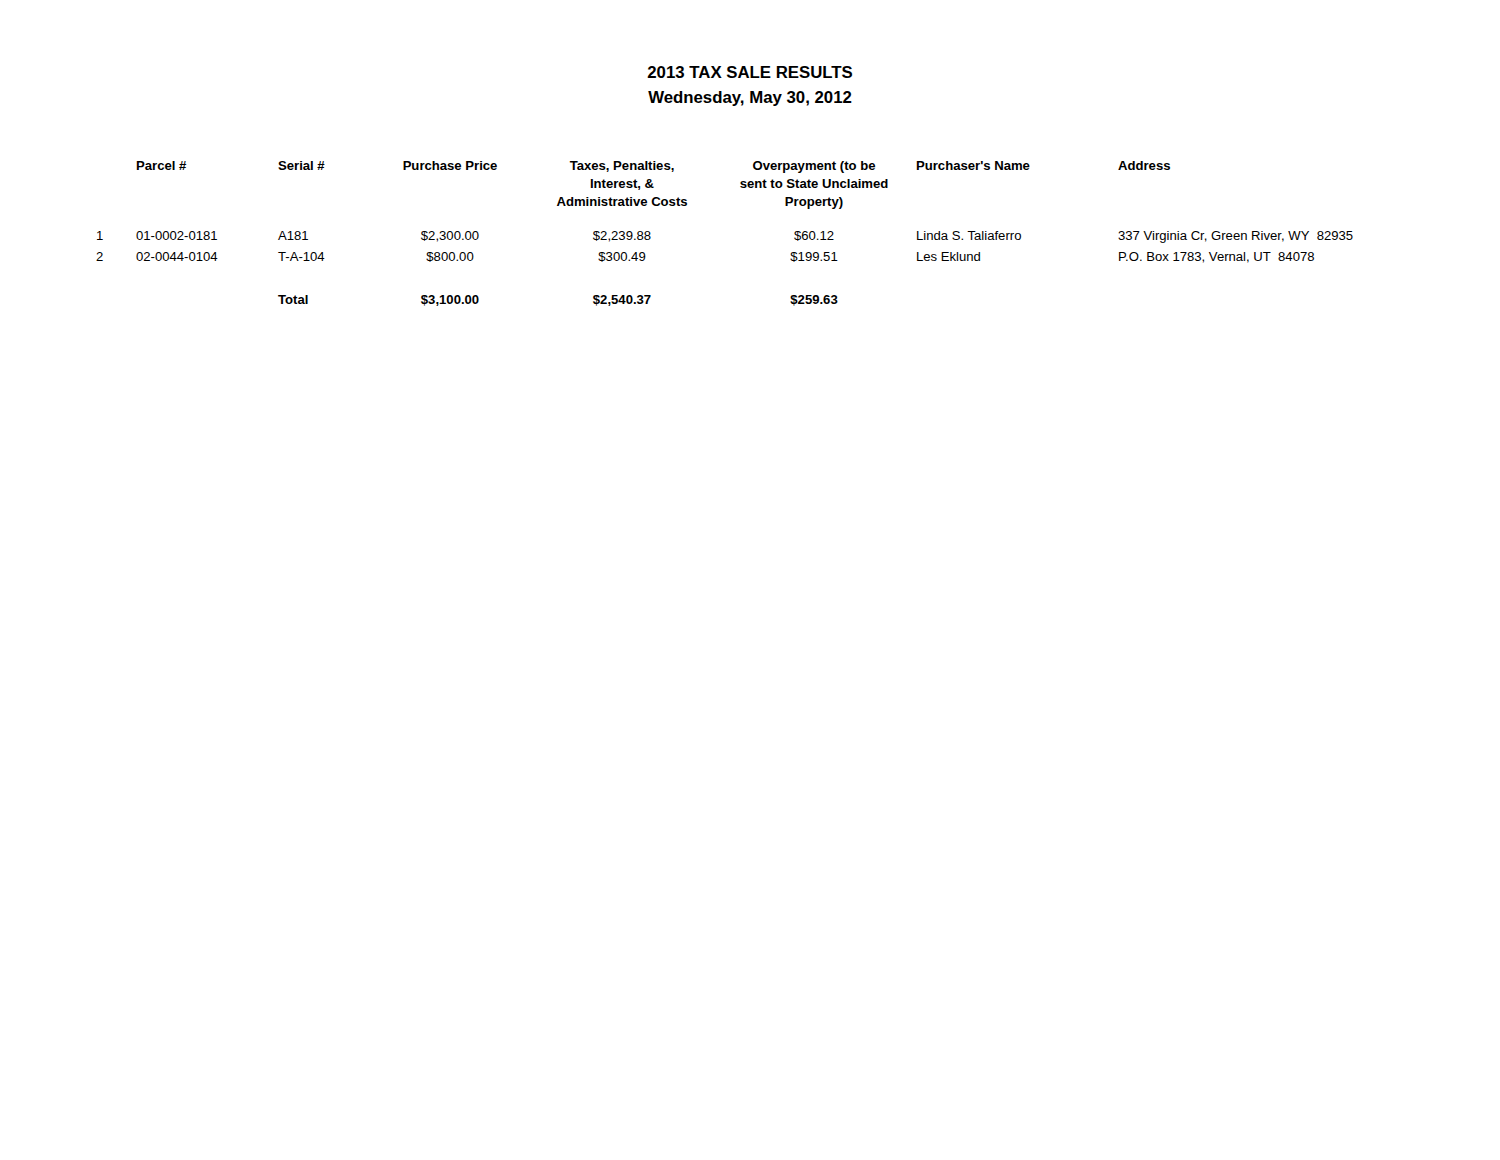2013 TAX SALE RESULTSWednesday, May 30, 2012
| | Parcel # | Serial # | Purchase Price | Taxes, Penalties, Interest, & Administrative Costs | Overpayment (to be sent to State Unclaimed Property) | Purchaser's Name | Address |
| --- | --- | --- | --- | --- | --- | --- | --- |
| 1 | 01-0002-0181 | A181 | $2,300.00 | $2,239.88 | $60.12 | Linda S. Taliaferro | 337 Virginia Cr, Green River, WY 82935 |
| 2 | 02-0044-0104 | T-A-104 | $800.00 | $300.49 | $199.51 | Les Eklund | P.O. Box 1783, Vernal, UT 84078 |
| | | Total | $3,100.00 | $2,540.37 | $259.63 | | |